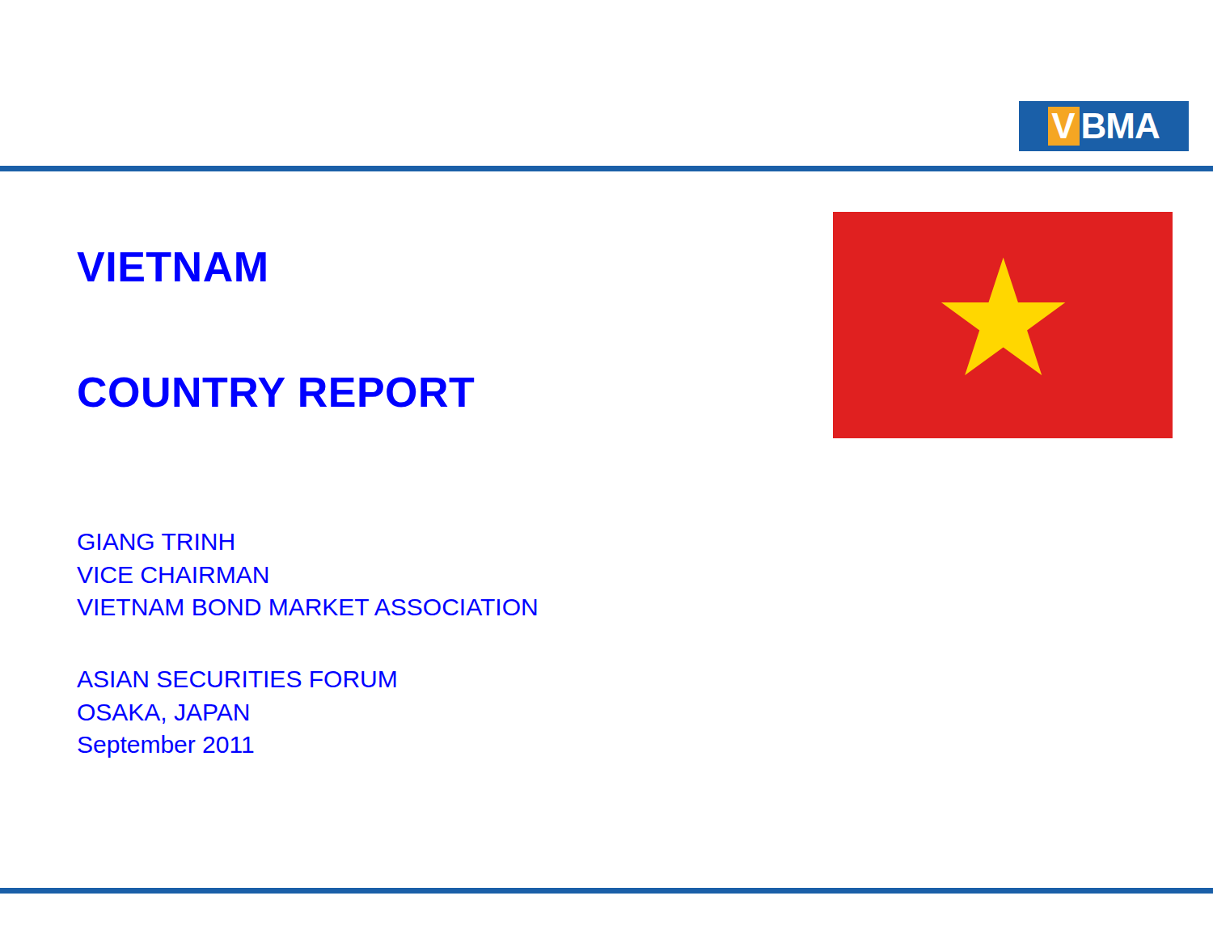VBMA
★
VIETNAM
COUNTRY REPORT
GIANG TRINH
VICE CHAIRMAN
VIETNAM BOND MARKET ASSOCIATION
ASIAN SECURITIES FORUM
OSAKA, JAPAN
September 2011